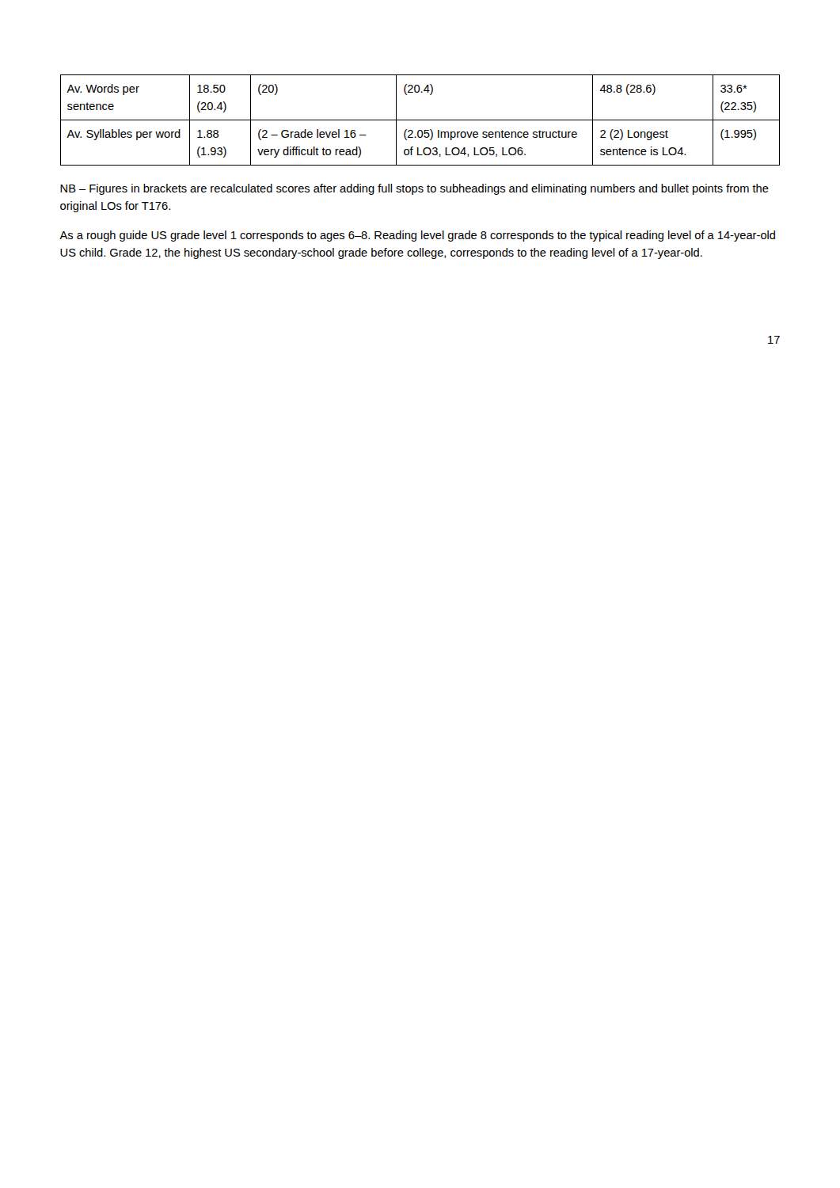| Av. Words per sentence | 18.50 (20.4) | (20) | (20.4) | 48.8 (28.6) | 33.6* (22.35) |
| Av. Syllables per word | 1.88 (1.93) | (2 – Grade level 16 – very difficult to read) | (2.05) Improve sentence structure of LO3, LO4, LO5, LO6. | 2 (2) Longest sentence is LO4. | (1.995) |
NB – Figures in brackets are recalculated scores after adding full stops to subheadings and eliminating numbers and bullet points from the original LOs for T176.
As a rough guide US grade level 1 corresponds to ages 6–8. Reading level grade 8 corresponds to the typical reading level of a 14-year-old US child. Grade 12, the highest US secondary-school grade before college, corresponds to the reading level of a 17-year-old.
17